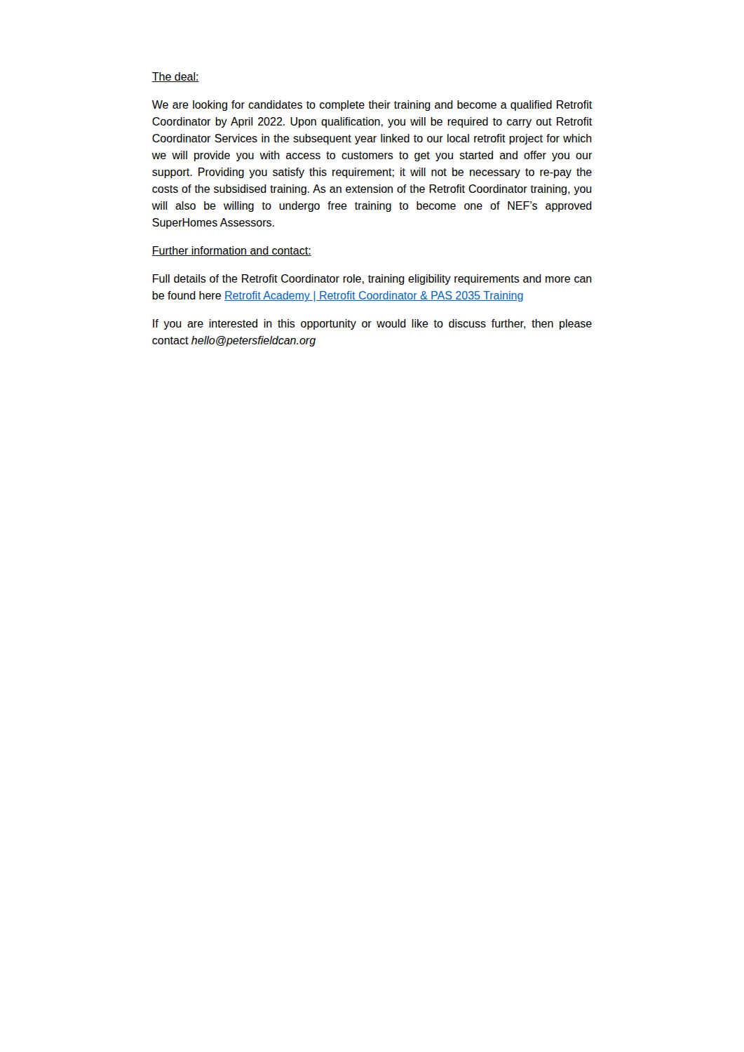The deal:
We are looking for candidates to complete their training and become a qualified Retrofit Coordinator by April 2022. Upon qualification, you will be required to carry out Retrofit Coordinator Services in the subsequent year linked to our local retrofit project for which we will provide you with access to customers to get you started and offer you our support. Providing you satisfy this requirement; it will not be necessary to re-pay the costs of the subsidised training. As an extension of the Retrofit Coordinator training, you will also be willing to undergo free training to become one of NEF’s approved SuperHomes Assessors.
Further information and contact:
Full details of the Retrofit Coordinator role, training eligibility requirements and more can be found here Retrofit Academy | Retrofit Coordinator & PAS 2035 Training
If you are interested in this opportunity or would like to discuss further, then please contact hello@petersfieldcan.org